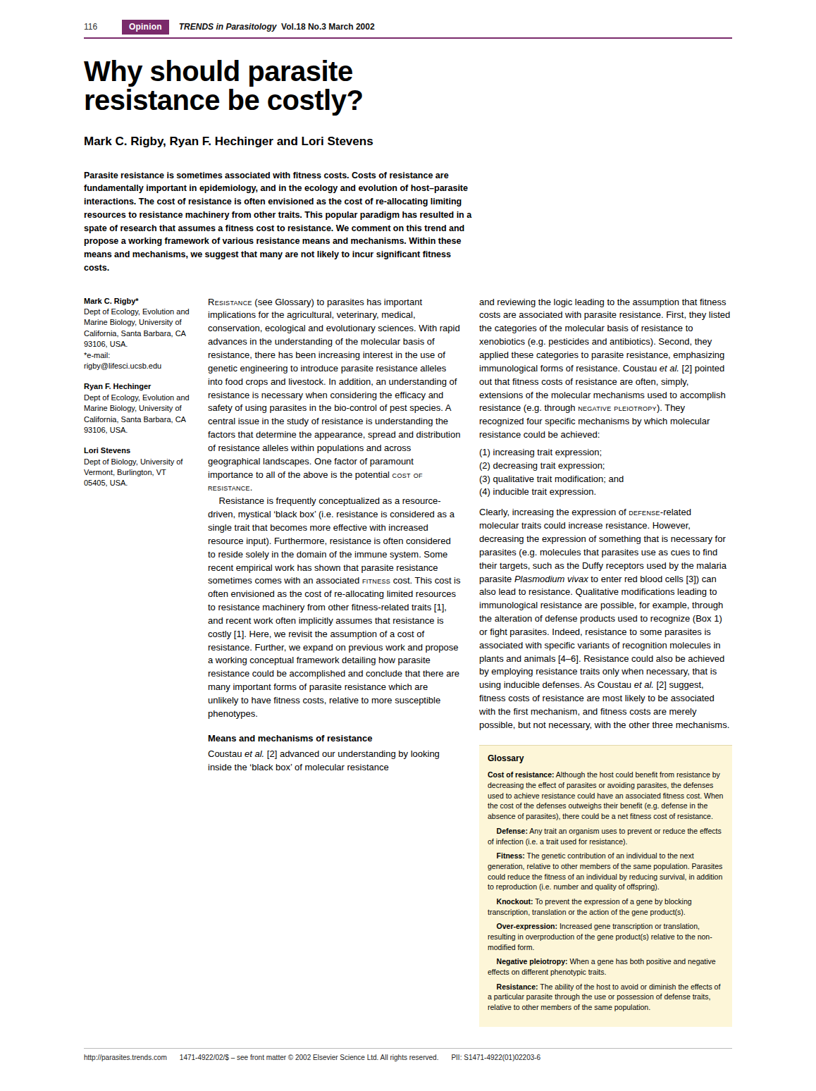116
Opinion
TRENDS in Parasitology Vol.18 No.3 March 2002
Why should parasite resistance be costly?
Mark C. Rigby, Ryan F. Hechinger and Lori Stevens
Parasite resistance is sometimes associated with fitness costs. Costs of resistance are fundamentally important in epidemiology, and in the ecology and evolution of host–parasite interactions. The cost of resistance is often envisioned as the cost of re-allocating limiting resources to resistance machinery from other traits. This popular paradigm has resulted in a spate of research that assumes a fitness cost to resistance. We comment on this trend and propose a working framework of various resistance means and mechanisms. Within these means and mechanisms, we suggest that many are not likely to incur significant fitness costs.
Mark C. Rigby*
Dept of Ecology, Evolution and Marine Biology, University of California, Santa Barbara, CA 93106, USA.
*e-mail: rigby@lifesci.ucsb.edu
Ryan F. Hechinger
Dept of Ecology, Evolution and Marine Biology, University of California, Santa Barbara, CA 93106, USA.
Lori Stevens
Dept of Biology, University of Vermont, Burlington, VT 05405, USA.
Resistance (see Glossary) to parasites has important implications for the agricultural, veterinary, medical, conservation, ecological and evolutionary sciences. With rapid advances in the understanding of the molecular basis of resistance, there has been increasing interest in the use of genetic engineering to introduce parasite resistance alleles into food crops and livestock. In addition, an understanding of resistance is necessary when considering the efficacy and safety of using parasites in the bio-control of pest species. A central issue in the study of resistance is understanding the factors that determine the appearance, spread and distribution of resistance alleles within populations and across geographical landscapes. One factor of paramount importance to all of the above is the potential cost of resistance.
Resistance is frequently conceptualized as a resource-driven, mystical ‘black box’ (i.e. resistance is considered as a single trait that becomes more effective with increased resource input). Furthermore, resistance is often considered to reside solely in the domain of the immune system. Some recent empirical work has shown that parasite resistance sometimes comes with an associated fitness cost. This cost is often envisioned as the cost of re-allocating limited resources to resistance machinery from other fitness-related traits [1], and recent work often implicitly assumes that resistance is costly [1]. Here, we revisit the assumption of a cost of resistance. Further, we expand on previous work and propose a working conceptual framework detailing how parasite resistance could be accomplished and conclude that there are many important forms of parasite resistance which are unlikely to have fitness costs, relative to more susceptible phenotypes.
Means and mechanisms of resistance
Coustau et al. [2] advanced our understanding by looking inside the ‘black box’ of molecular resistance
and reviewing the logic leading to the assumption that fitness costs are associated with parasite resistance. First, they listed the categories of the molecular basis of resistance to xenobiotics (e.g. pesticides and antibiotics). Second, they applied these categories to parasite resistance, emphasizing immunological forms of resistance. Coustau et al. [2] pointed out that fitness costs of resistance are often, simply, extensions of the molecular mechanisms used to accomplish resistance (e.g. through negative pleiotropy). They recognized four specific mechanisms by which molecular resistance could be achieved:
(1) increasing trait expression;
(2) decreasing trait expression;
(3) qualitative trait modification; and
(4) inducible trait expression.
Clearly, increasing the expression of defense-related molecular traits could increase resistance. However, decreasing the expression of something that is necessary for parasites (e.g. molecules that parasites use as cues to find their targets, such as the Duffy receptors used by the malaria parasite Plasmodium vivax to enter red blood cells [3]) can also lead to resistance. Qualitative modifications leading to immunological resistance are possible, for example, through the alteration of defense products used to recognize (Box 1) or fight parasites. Indeed, resistance to some parasites is associated with specific variants of recognition molecules in plants and animals [4–6]. Resistance could also be achieved by employing resistance traits only when necessary, that is using inducible defenses. As Coustau et al. [2] suggest, fitness costs of resistance are most likely to be associated with the first mechanism, and fitness costs are merely possible, but not necessary, with the other three mechanisms.
Glossary
Cost of resistance: Although the host could benefit from resistance by decreasing the effect of parasites or avoiding parasites, the defenses used to achieve resistance could have an associated fitness cost. When the cost of the defenses outweighs their benefit (e.g. defense in the absence of parasites), there could be a net fitness cost of resistance.
Defense: Any trait an organism uses to prevent or reduce the effects of infection (i.e. a trait used for resistance).
Fitness: The genetic contribution of an individual to the next generation, relative to other members of the same population. Parasites could reduce the fitness of an individual by reducing survival, in addition to reproduction (i.e. number and quality of offspring).
Knockout: To prevent the expression of a gene by blocking transcription, translation or the action of the gene product(s).
Over-expression: Increased gene transcription or translation, resulting in overproduction of the gene product(s) relative to the non-modified form.
Negative pleiotropy: When a gene has both positive and negative effects on different phenotypic traits.
Resistance: The ability of the host to avoid or diminish the effects of a particular parasite through the use or possession of defense traits, relative to other members of the same population.
http://parasites.trends.com 1471-4922/02/$ – see front matter © 2002 Elsevier Science Ltd. All rights reserved. PII: S1471-4922(01)02203-6